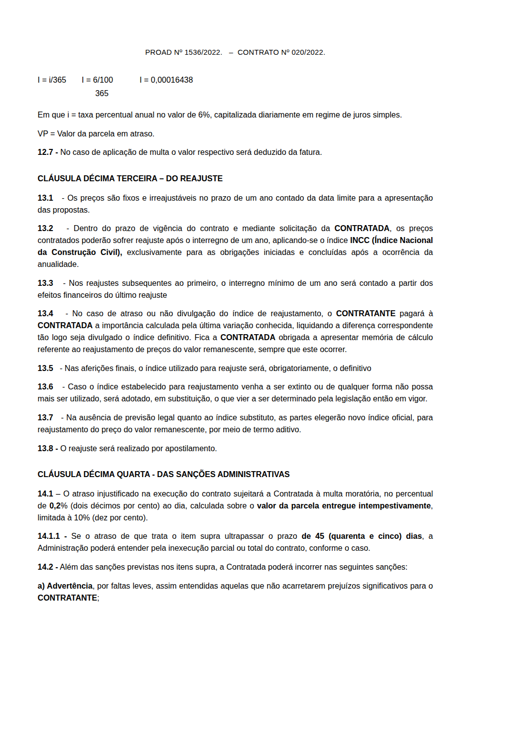PROAD Nº 1536/2022. – CONTRATO Nº 020/2022.
I = i/365 I = 6/100 I = 0,00016438
365
Em que i = taxa percentual anual no valor de 6%, capitalizada diariamente em regime de juros simples.
VP = Valor da parcela em atraso.
12.7 - No caso de aplicação de multa o valor respectivo será deduzido da fatura.
CLÁUSULA DÉCIMA TERCEIRA – DO REAJUSTE
13.1 - Os preços são fixos e irreajustáveis no prazo de um ano contado da data limite para a apresentação das propostas.
13.2 - Dentro do prazo de vigência do contrato e mediante solicitação da CONTRATADA, os preços contratados poderão sofrer reajuste após o interregno de um ano, aplicando-se o índice INCC (Índice Nacional da Construção Civil), exclusivamente para as obrigações iniciadas e concluídas após a ocorrência da anualidade.
13.3 - Nos reajustes subsequentes ao primeiro, o interregno mínimo de um ano será contado a partir dos efeitos financeiros do último reajuste
13.4 - No caso de atraso ou não divulgação do índice de reajustamento, o CONTRATANTE pagará à CONTRATADA a importância calculada pela última variação conhecida, liquidando a diferença correspondente tão logo seja divulgado o índice definitivo. Fica a CONTRATADA obrigada a apresentar memória de cálculo referente ao reajustamento de preços do valor remanescente, sempre que este ocorrer.
13.5 - Nas aferições finais, o índice utilizado para reajuste será, obrigatoriamente, o definitivo
13.6 - Caso o índice estabelecido para reajustamento venha a ser extinto ou de qualquer forma não possa mais ser utilizado, será adotado, em substituição, o que vier a ser determinado pela legislação então em vigor.
13.7 - Na ausência de previsão legal quanto ao índice substituto, as partes elegerão novo índice oficial, para reajustamento do preço do valor remanescente, por meio de termo aditivo.
13.8 - O reajuste será realizado por apostilamento.
CLÁUSULA DÉCIMA QUARTA - DAS SANÇÕES ADMINISTRATIVAS
14.1 – O atraso injustificado na execução do contrato sujeitará a Contratada à multa moratória, no percentual de 0,2% (dois décimos por cento) ao dia, calculada sobre o valor da parcela entregue intempestivamente, limitada à 10% (dez por cento).
14.1.1 - Se o atraso de que trata o item supra ultrapassar o prazo de 45 (quarenta e cinco) dias, a Administração poderá entender pela inexecução parcial ou total do contrato, conforme o caso.
14.2 - Além das sanções previstas nos itens supra, a Contratada poderá incorrer nas seguintes sanções:
a) Advertência, por faltas leves, assim entendidas aquelas que não acarretarem prejuízos significativos para o CONTRATANTE;